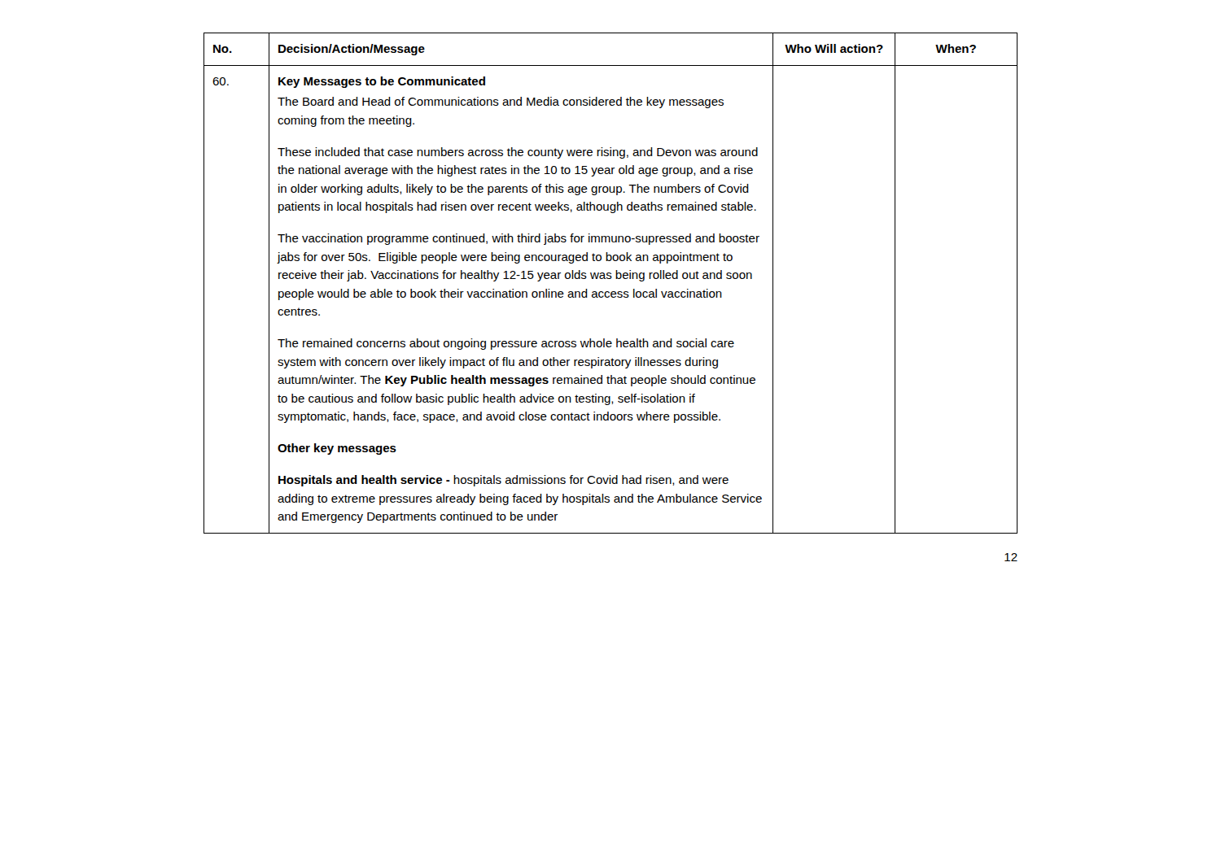| No. | Decision/Action/Message | Who Will action? | When? |
| --- | --- | --- | --- |
| 60. | Key Messages to be Communicated The Board and Head of Communications and Media considered the key messages coming from the meeting. These included that case numbers across the county were rising, and Devon was around the national average with the highest rates in the 10 to 15 year old age group, and a rise in older working adults, likely to be the parents of this age group. The numbers of Covid patients in local hospitals had risen over recent weeks, although deaths remained stable. The vaccination programme continued, with third jabs for immuno-supressed and booster jabs for over 50s. Eligible people were being encouraged to book an appointment to receive their jab. Vaccinations for healthy 12-15 year olds was being rolled out and soon people would be able to book their vaccination online and access local vaccination centres. The remained concerns about ongoing pressure across whole health and social care system with concern over likely impact of flu and other respiratory illnesses during autumn/winter. The Key Public health messages remained that people should continue to be cautious and follow basic public health advice on testing, self-isolation if symptomatic, hands, face, space, and avoid close contact indoors where possible. Other key messages Hospitals and health service - hospitals admissions for Covid had risen, and were adding to extreme pressures already being faced by hospitals and the Ambulance Service and Emergency Departments continued to be under | | |
12